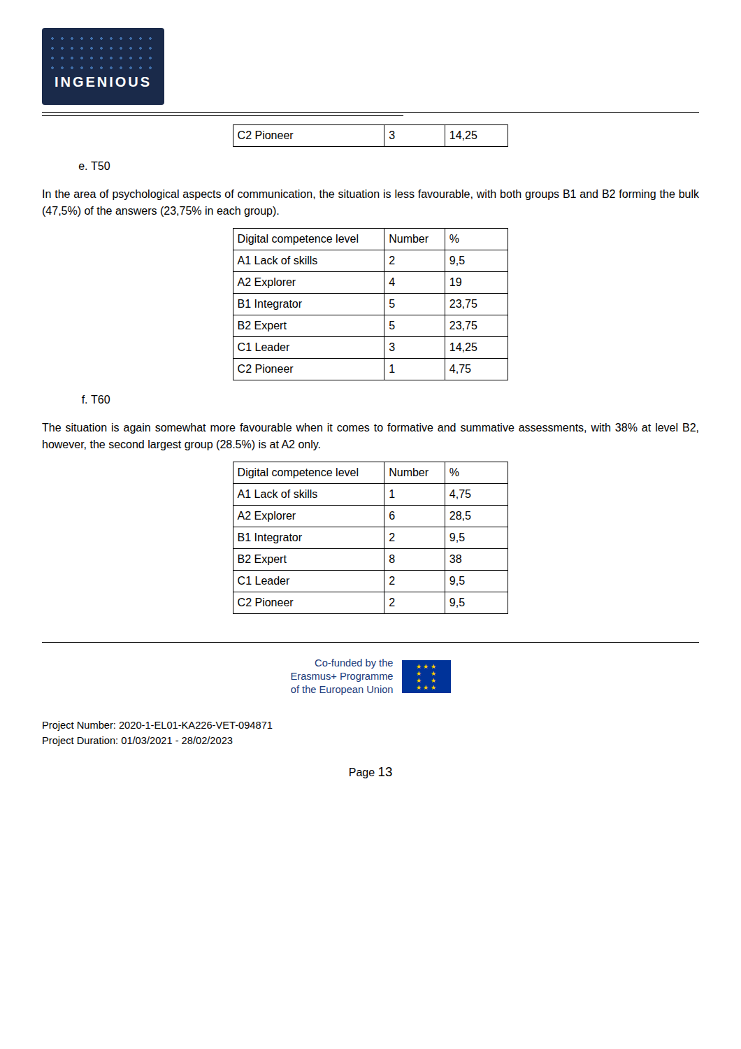INGENIOUS
| C2 Pioneer | 3 | 14,25 |
T50
In the area of psychological aspects of communication, the situation is less favourable, with both groups B1 and B2 forming the bulk (47,5%) of the answers (23,75% in each group).
| Digital competence level | Number | % |
| --- | --- | --- |
| A1 Lack of skills | 2 | 9,5 |
| A2 Explorer | 4 | 19 |
| B1 Integrator | 5 | 23,75 |
| B2 Expert | 5 | 23,75 |
| C1 Leader | 3 | 14,25 |
| C2 Pioneer | 1 | 4,75 |
T60
The situation is again somewhat more favourable when it comes to formative and summative assessments, with 38% at level B2, however, the second largest group (28.5%) is at A2 only.
| Digital competence level | Number | % |
| --- | --- | --- |
| A1 Lack of skills | 1 | 4,75 |
| A2 Explorer | 6 | 28,5 |
| B1 Integrator | 2 | 9,5 |
| B2 Expert | 8 | 38 |
| C1 Leader | 2 | 9,5 |
| C2 Pioneer | 2 | 9,5 |
Co-funded by the
Erasmus+ Programme
of the European Union
Project Number: 2020-1-EL01-KA226-VET-094871
Project Duration: 01/03/2021 - 28/02/2023
Page 13